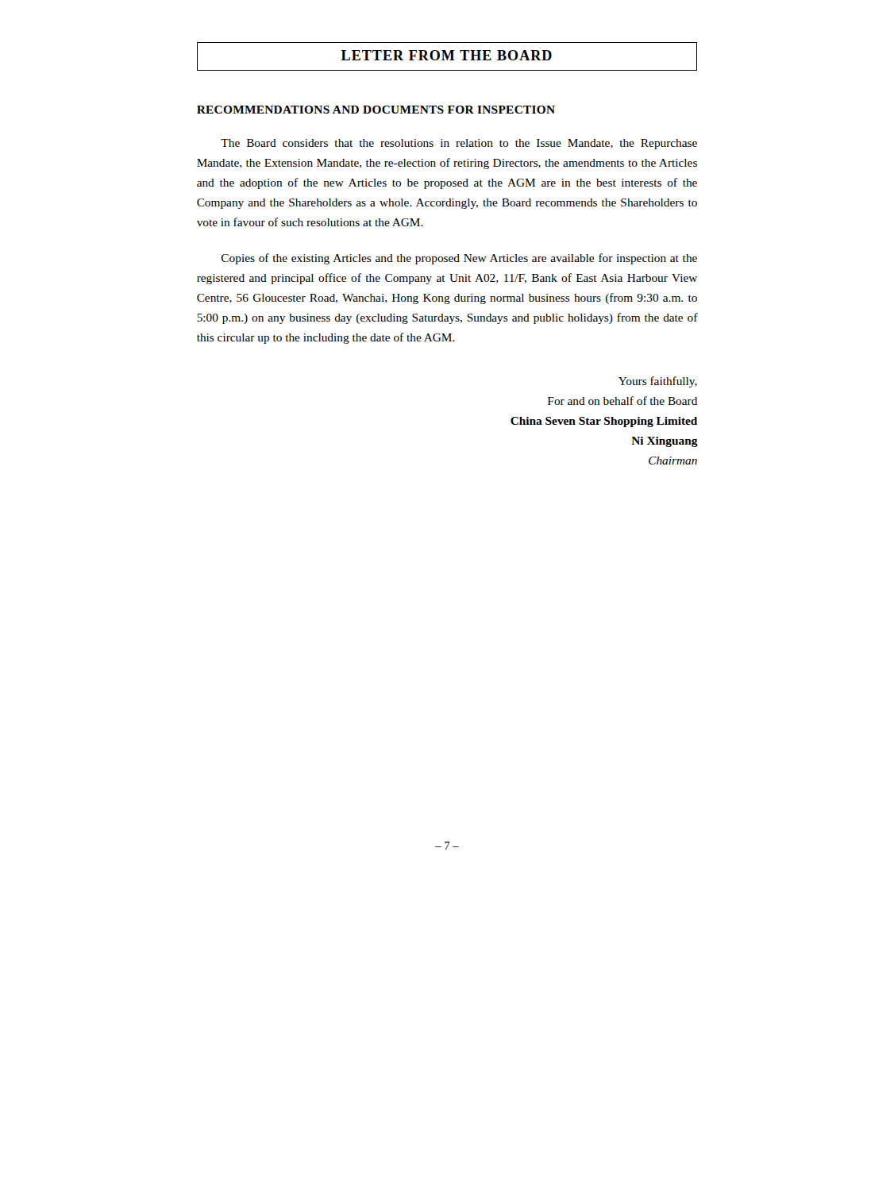LETTER FROM THE BOARD
RECOMMENDATIONS AND DOCUMENTS FOR INSPECTION
The Board considers that the resolutions in relation to the Issue Mandate, the Repurchase Mandate, the Extension Mandate, the re-election of retiring Directors, the amendments to the Articles and the adoption of the new Articles to be proposed at the AGM are in the best interests of the Company and the Shareholders as a whole. Accordingly, the Board recommends the Shareholders to vote in favour of such resolutions at the AGM.
Copies of the existing Articles and the proposed New Articles are available for inspection at the registered and principal office of the Company at Unit A02, 11/F, Bank of East Asia Harbour View Centre, 56 Gloucester Road, Wanchai, Hong Kong during normal business hours (from 9:30 a.m. to 5:00 p.m.) on any business day (excluding Saturdays, Sundays and public holidays) from the date of this circular up to the including the date of the AGM.
Yours faithfully,
For and on behalf of the Board
China Seven Star Shopping Limited
Ni Xinguang
Chairman
– 7 –